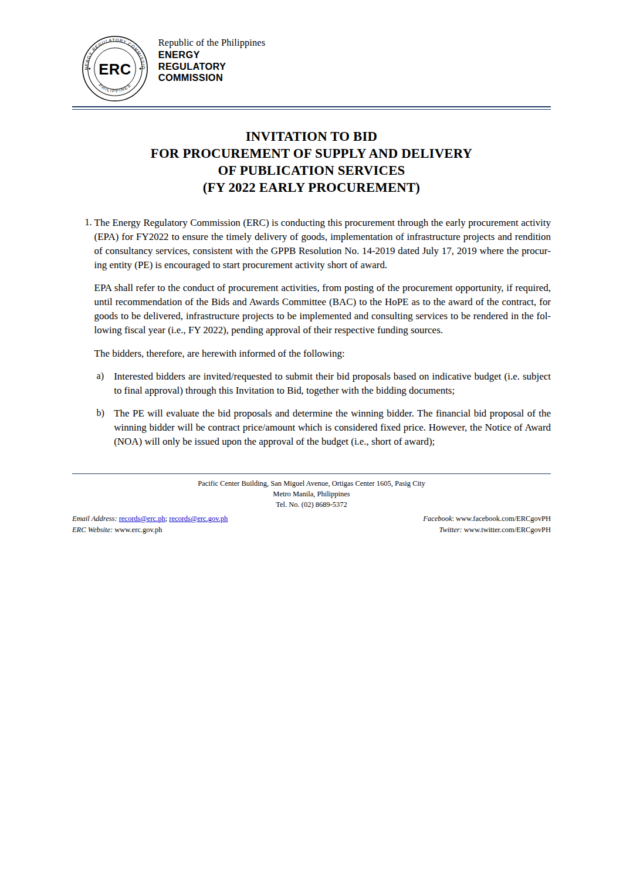ENERGY REGULATORY COMMISSION PHILIPPINES ERC
Republic of the Philippines
ENERGY REGULATORY COMMISSION
Invitation to Bid for Procurement of Supply and Delivery of Publication Services (FY 2022 Early Procurement)
The Energy Regulatory Commission (ERC) is conducting this procurement through the early procurement activity (EPA) for FY2022 to ensure the timely delivery of goods, implementation of infrastructure projects and rendition of consultancy services, consistent with the GPPB Resolution No. 14-2019 dated July 17, 2019 where the procuring entity (PE) is encouraged to start procurement activity short of award.
EPA shall refer to the conduct of procurement activities, from posting of the procurement opportunity, if required, until recommendation of the Bids and Awards Committee (BAC) to the HoPE as to the award of the contract, for goods to be delivered, infrastructure projects to be implemented and consulting services to be rendered in the following fiscal year (i.e., FY 2022), pending approval of their respective funding sources.
The bidders, therefore, are herewith informed of the following:
Interested bidders are invited/requested to submit their bid proposals based on indicative budget (i.e. subject to final approval) through this Invitation to Bid, together with the bidding documents;
The PE will evaluate the bid proposals and determine the winning bidder. The financial bid proposal of the winning bidder will be contract price/amount which is considered fixed price. However, the Notice of Award (NOA) will only be issued upon the approval of the budget (i.e., short of award);
Pacific Center Building, San Miguel Avenue, Ortigas Center 1605, Pasig City
Metro Manila, Philippines
Tel. No. (02) 8689-5372
Email Address: records@erc.ph; records@erc.gov.ph
ERC Website: www.erc.gov.ph
Facebook: www.facebook.com/ERCgovPH
Twitter: www.twitter.com/ERCgovPH